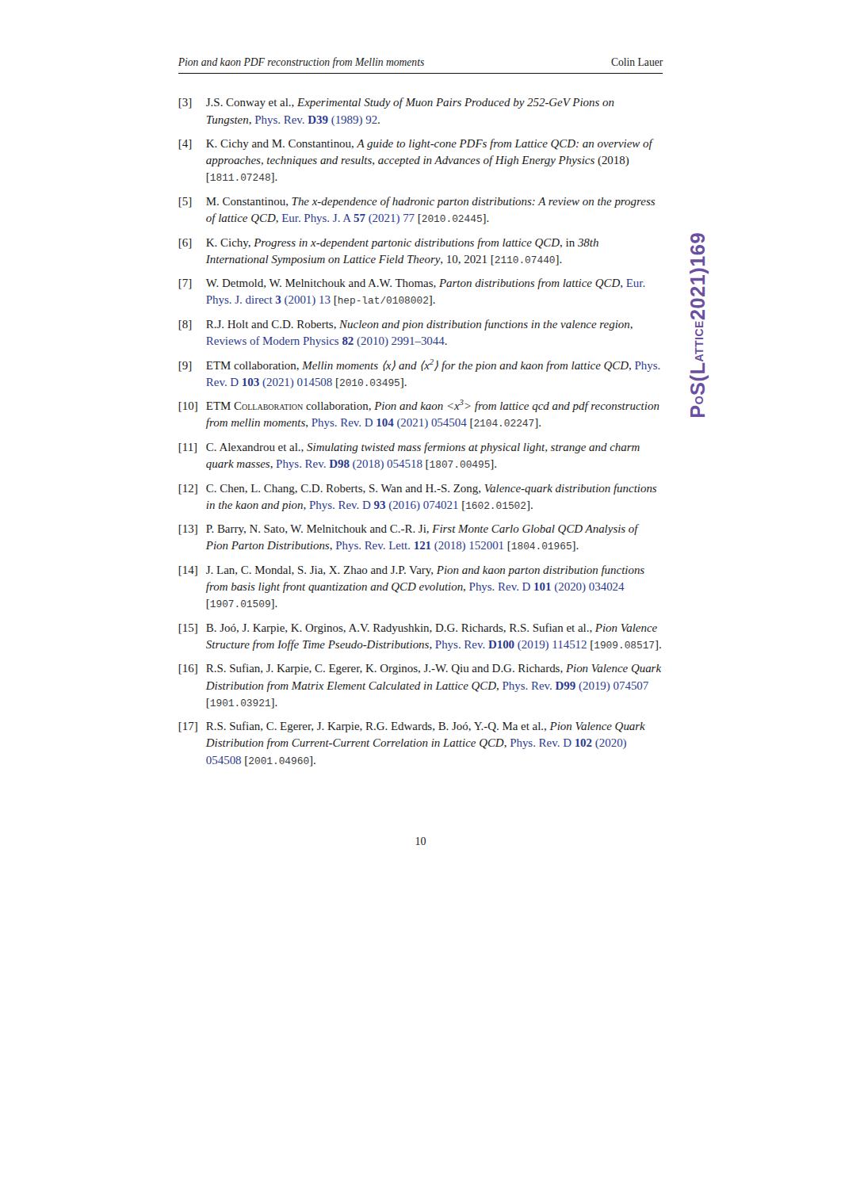Pion and kaon PDF reconstruction from Mellin moments Colin Lauer
Po S(Lattice2021)169
J.S. Conway et al., Experimental Study of Muon Pairs Produced by 252-GeV Pions on Tungsten, Phys. Rev. D39 (1989) 92.
K. Cichy and M. Constantinou, A guide to light-cone PDFs from Lattice QCD: an overview of approaches, techniques and results, accepted in Advances of High Energy Physics (2018) [1811.07248].
M. Constantinou, The x-dependence of hadronic parton distributions: A review on the progress of lattice QCD, Eur. Phys. J. A 57 (2021) 77 [2010.02445].
K. Cichy, Progress in x-dependent partonic distributions from lattice QCD, in 38th International Symposium on Lattice Field Theory, 10, 2021 [2110.07440].
W. Detmold, W. Melnitchouk and A.W. Thomas, Parton distributions from lattice QCD, Eur. Phys. J. direct 3 (2001) 13 [hep-lat/0108002].
R.J. Holt and C.D. Roberts, Nucleon and pion distribution functions in the valence region, Reviews of Modern Physics 82 (2010) 2991–3044.
ETM collaboration, Mellin moments ⟨x⟩ and ⟨x2⟩ for the pion and kaon from lattice QCD, Phys. Rev. D 103 (2021) 014508 [2010.03495].
ETM Collaboration collaboration, Pion and kaon <x3> from lattice qcd and pdf reconstruction from mellin moments, Phys. Rev. D 104 (2021) 054504 [2104.02247].
C. Alexandrou et al., Simulating twisted mass fermions at physical light, strange and charm quark masses, Phys. Rev. D98 (2018) 054518 [1807.00495].
C. Chen, L. Chang, C.D. Roberts, S. Wan and H.-S. Zong, Valence-quark distribution functions in the kaon and pion, Phys. Rev. D 93 (2016) 074021 [1602.01502].
P. Barry, N. Sato, W. Melnitchouk and C.-R. Ji, First Monte Carlo Global QCD Analysis of Pion Parton Distributions, Phys. Rev. Lett. 121 (2018) 152001 [1804.01965].
J. Lan, C. Mondal, S. Jia, X. Zhao and J.P. Vary, Pion and kaon parton distribution functions from basis light front quantization and QCD evolution, Phys. Rev. D 101 (2020) 034024 [1907.01509].
B. Joó, J. Karpie, K. Orginos, A.V. Radyushkin, D.G. Richards, R.S. Sufian et al., Pion Valence Structure from Ioffe Time Pseudo-Distributions, Phys. Rev. D100 (2019) 114512 [1909.08517].
R.S. Sufian, J. Karpie, C. Egerer, K. Orginos, J.-W. Qiu and D.G. Richards, Pion Valence Quark Distribution from Matrix Element Calculated in Lattice QCD, Phys. Rev. D99 (2019) 074507 [1901.03921].
R.S. Sufian, C. Egerer, J. Karpie, R.G. Edwards, B. Joó, Y.-Q. Ma et al., Pion Valence Quark Distribution from Current-Current Correlation in Lattice QCD, Phys. Rev. D 102 (2020) 054508 [2001.04960].
10